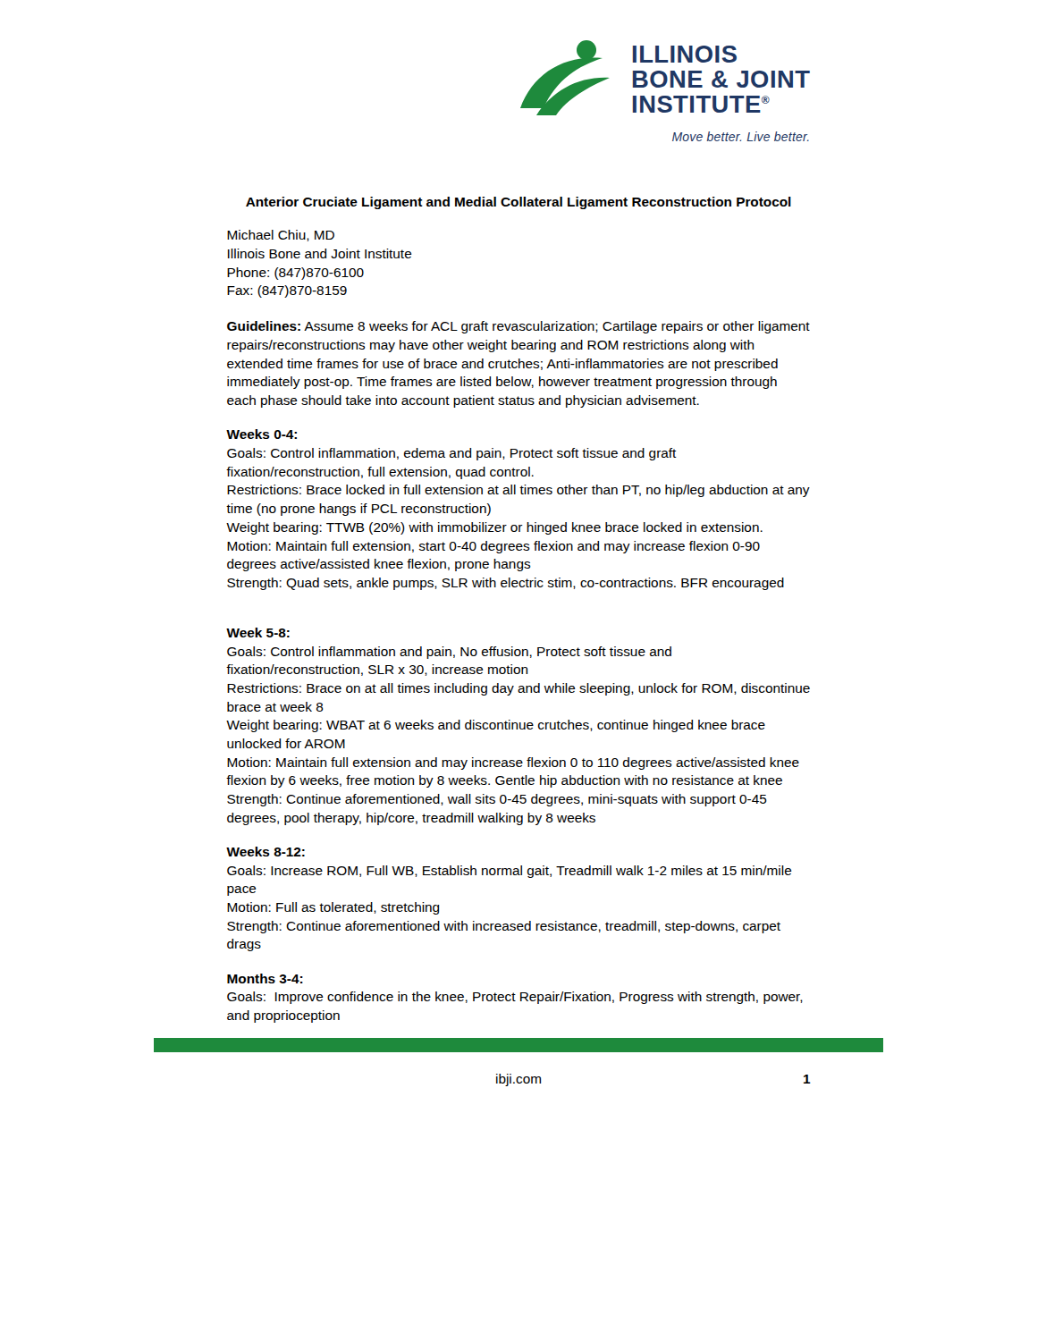ILLINOIS BONE & JOINT INSTITUTE®
Move better. Live better.
Anterior Cruciate Ligament and Medial Collateral Ligament Reconstruction Protocol
Michael Chiu, MD
Illinois Bone and Joint Institute
Phone: (847)870-6100
Fax: (847)870-8159
Guidelines: Assume 8 weeks for ACL graft revascularization; Cartilage repairs or other ligament repairs/reconstructions may have other weight bearing and ROM restrictions along with extended time frames for use of brace and crutches; Anti-inflammatories are not prescribed immediately post-op. Time frames are listed below, however treatment progression through each phase should take into account patient status and physician advisement.
Weeks 0-4:
Goals: Control inflammation, edema and pain, Protect soft tissue and graft fixation/reconstruction, full extension, quad control.
Restrictions: Brace locked in full extension at all times other than PT, no hip/leg abduction at any time (no prone hangs if PCL reconstruction)
Weight bearing: TTWB (20%) with immobilizer or hinged knee brace locked in extension.
Motion: Maintain full extension, start 0-40 degrees flexion and may increase flexion 0-90 degrees active/assisted knee flexion, prone hangs
Strength: Quad sets, ankle pumps, SLR with electric stim, co-contractions. BFR encouraged
Week 5-8:
Goals: Control inflammation and pain, No effusion, Protect soft tissue and fixation/reconstruction, SLR x 30, increase motion
Restrictions: Brace on at all times including day and while sleeping, unlock for ROM, discontinue brace at week 8
Weight bearing: WBAT at 6 weeks and discontinue crutches, continue hinged knee brace unlocked for AROM
Motion: Maintain full extension and may increase flexion 0 to 110 degrees active/assisted knee flexion by 6 weeks, free motion by 8 weeks. Gentle hip abduction with no resistance at knee
Strength: Continue aforementioned, wall sits 0-45 degrees, mini-squats with support 0-45 degrees, pool therapy, hip/core, treadmill walking by 8 weeks
Weeks 8-12:
Goals: Increase ROM, Full WB, Establish normal gait, Treadmill walk 1-2 miles at 15 min/mile pace
Motion: Full as tolerated, stretching
Strength: Continue aforementioned with increased resistance, treadmill, step-downs, carpet drags
Months 3-4:
Goals: Improve confidence in the knee, Protect Repair/Fixation, Progress with strength, power, and proprioception
ibji.com
1